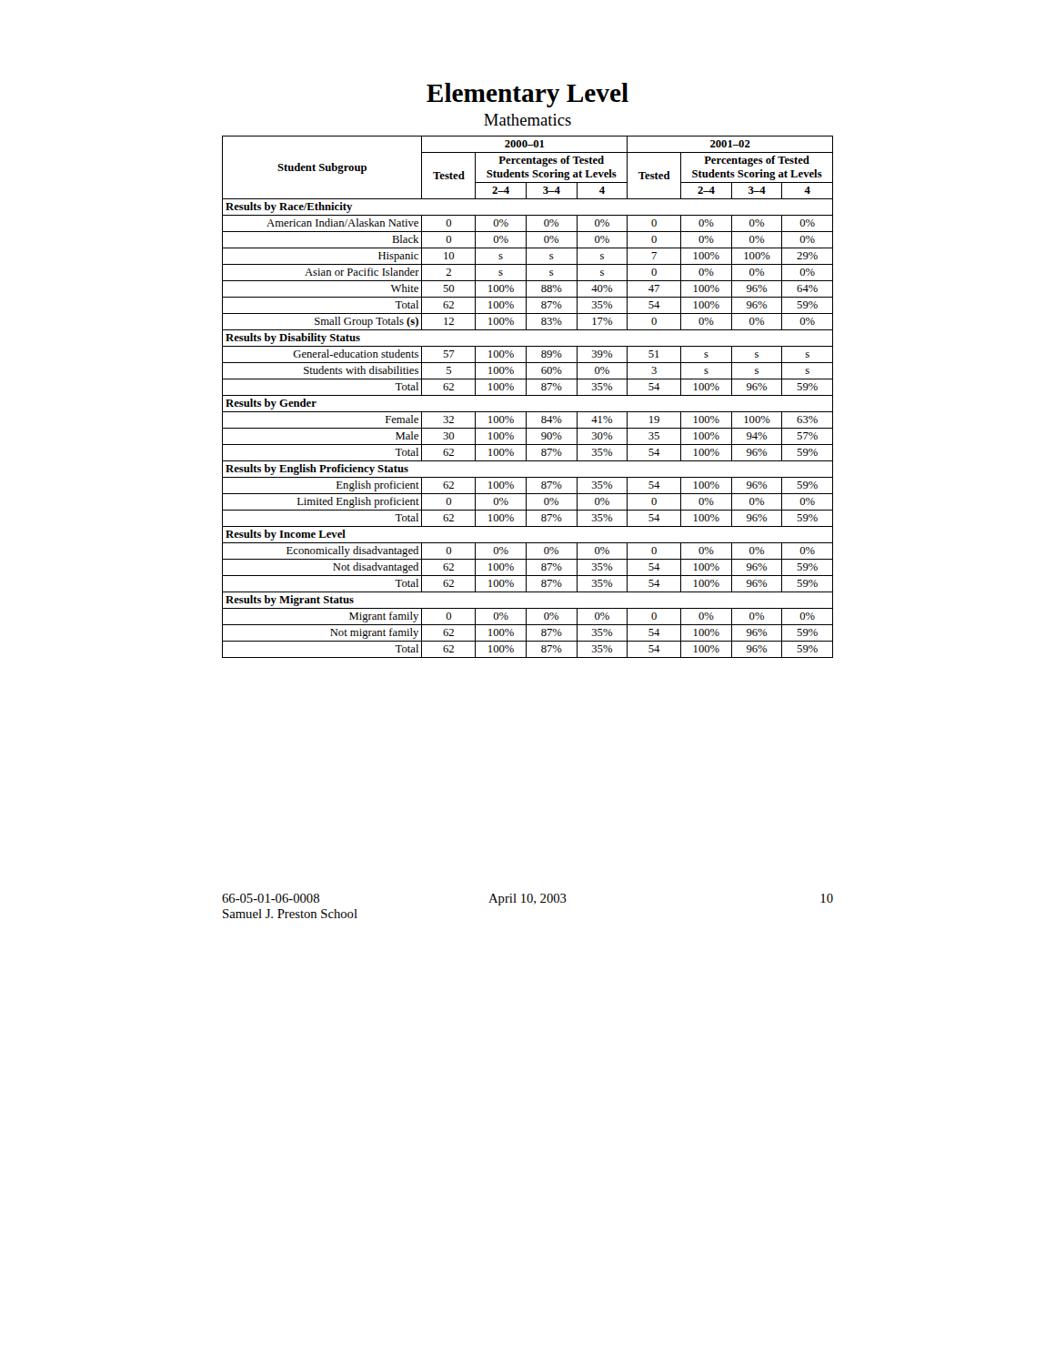Elementary Level
Mathematics
| Student Subgroup | 2000–01 | 2001–02 |
| --- | --- | --- |
| Tested | Percentages of Tested Students Scoring at Levels | Tested | Percentages of Tested Students Scoring at Levels |
| 2–4 | 3–4 | 4 | 2–4 | 3–4 | 4 |
| Results by Race/Ethnicity |
| American Indian/Alaskan Native | 0 | 0% | 0% | 0% | 0 | 0% | 0% | 0% |
| Black | 0 | 0% | 0% | 0% | 0 | 0% | 0% | 0% |
| Hispanic | 10 | s | s | s | 7 | 100% | 100% | 29% |
| Asian or Pacific Islander | 2 | s | s | s | 0 | 0% | 0% | 0% |
| White | 50 | 100% | 88% | 40% | 47 | 100% | 96% | 64% |
| Total | 62 | 100% | 87% | 35% | 54 | 100% | 96% | 59% |
| Small Group Totals (s) | 12 | 100% | 83% | 17% | 0 | 0% | 0% | 0% |
| Results by Disability Status |
| General-education students | 57 | 100% | 89% | 39% | 51 | s | s | s |
| Students with disabilities | 5 | 100% | 60% | 0% | 3 | s | s | s |
| Total | 62 | 100% | 87% | 35% | 54 | 100% | 96% | 59% |
| Results by Gender |
| Female | 32 | 100% | 84% | 41% | 19 | 100% | 100% | 63% |
| Male | 30 | 100% | 90% | 30% | 35 | 100% | 94% | 57% |
| Total | 62 | 100% | 87% | 35% | 54 | 100% | 96% | 59% |
| Results by English Proficiency Status |
| English proficient | 62 | 100% | 87% | 35% | 54 | 100% | 96% | 59% |
| Limited English proficient | 0 | 0% | 0% | 0% | 0 | 0% | 0% | 0% |
| Total | 62 | 100% | 87% | 35% | 54 | 100% | 96% | 59% |
| Results by Income Level |
| Economically disadvantaged | 0 | 0% | 0% | 0% | 0 | 0% | 0% | 0% |
| Not disadvantaged | 62 | 100% | 87% | 35% | 54 | 100% | 96% | 59% |
| Total | 62 | 100% | 87% | 35% | 54 | 100% | 96% | 59% |
| Results by Migrant Status |
| Migrant family | 0 | 0% | 0% | 0% | 0 | 0% | 0% | 0% |
| Not migrant family | 62 | 100% | 87% | 35% | 54 | 100% | 96% | 59% |
| Total | 62 | 100% | 87% | 35% | 54 | 100% | 96% | 59% |
| 66-05-01-06-0008 Samuel J. Preston School | April 10, 2003 | 10 |